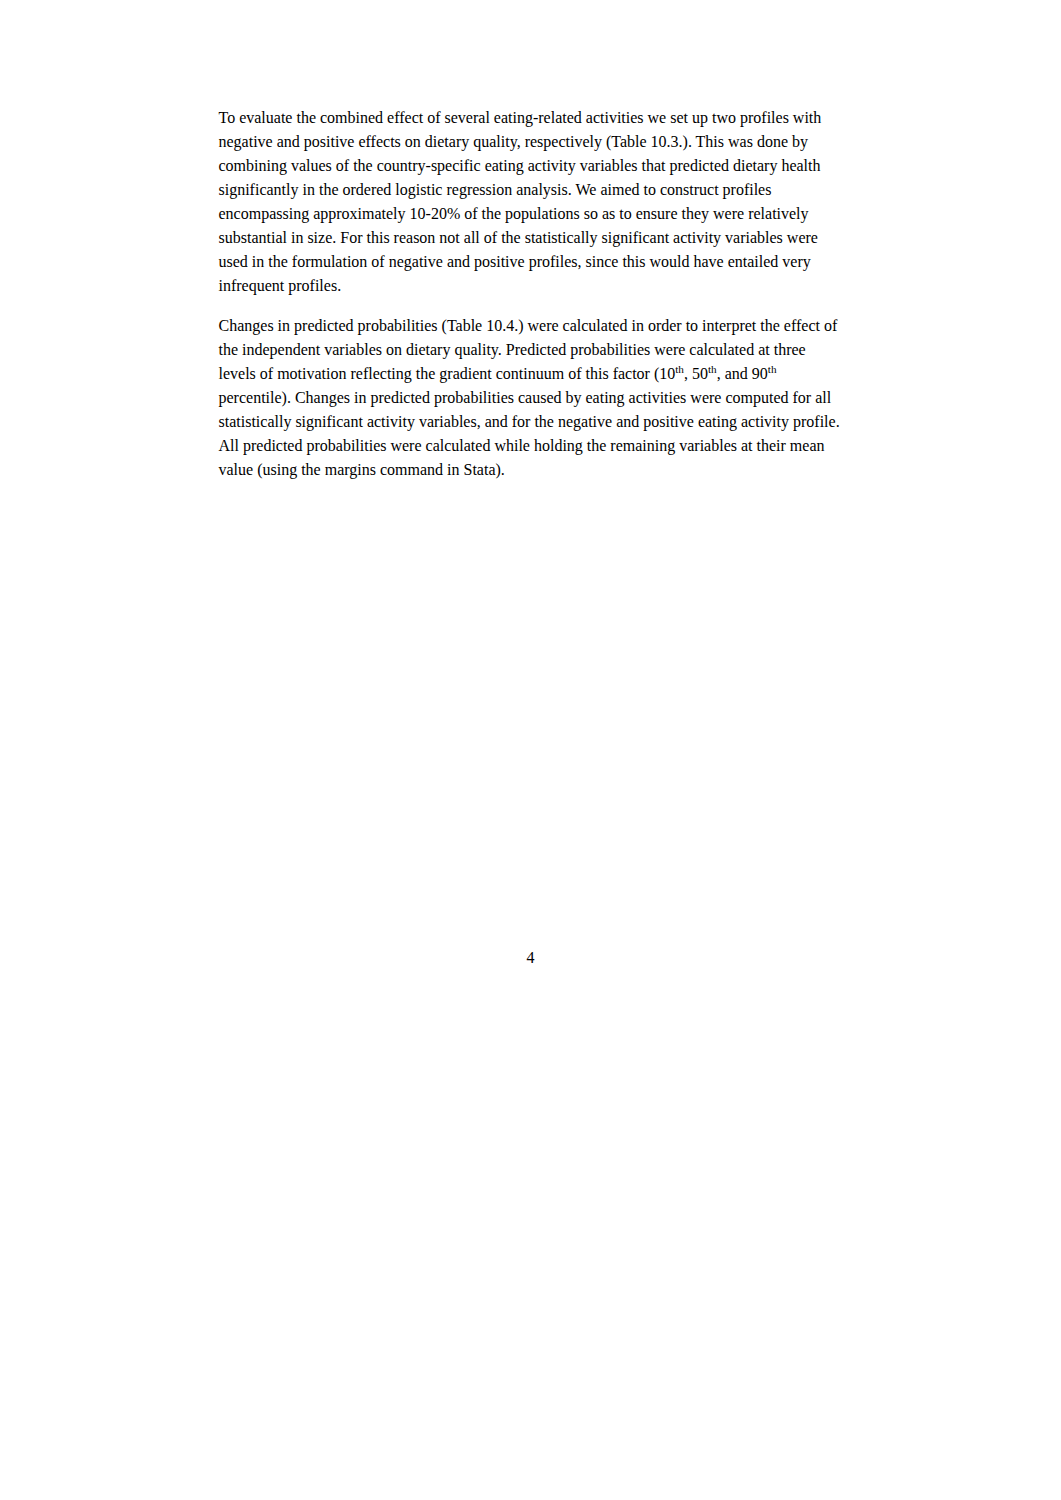To evaluate the combined effect of several eating-related activities we set up two profiles with negative and positive effects on dietary quality, respectively (Table 10.3.). This was done by combining values of the country-specific eating activity variables that predicted dietary health significantly in the ordered logistic regression analysis. We aimed to construct profiles encompassing approximately 10-20% of the populations so as to ensure they were relatively substantial in size. For this reason not all of the statistically significant activity variables were used in the formulation of negative and positive profiles, since this would have entailed very infrequent profiles.
Changes in predicted probabilities (Table 10.4.) were calculated in order to interpret the effect of the independent variables on dietary quality. Predicted probabilities were calculated at three levels of motivation reflecting the gradient continuum of this factor (10th, 50th, and 90th percentile). Changes in predicted probabilities caused by eating activities were computed for all statistically significant activity variables, and for the negative and positive eating activity profile. All predicted probabilities were calculated while holding the remaining variables at their mean value (using the margins command in Stata).
4